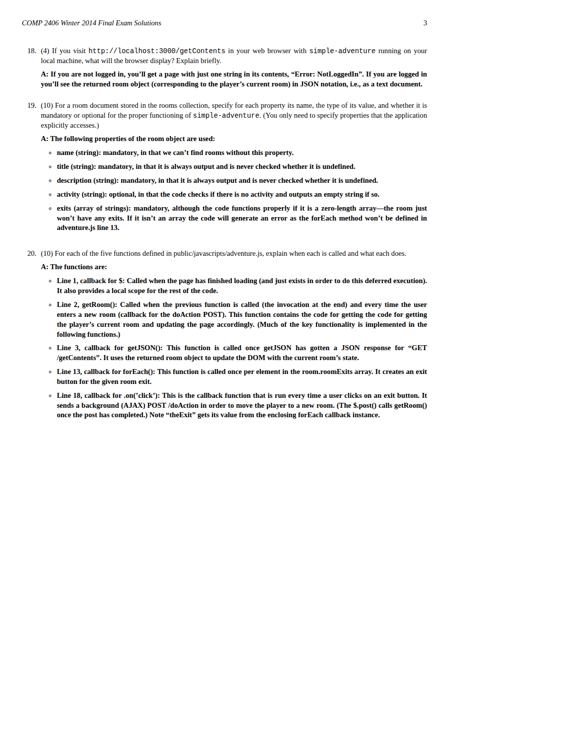COMP 2406 Winter 2014 Final Exam Solutions 3
18.
(4) If you visit http://localhost:3000/getContents in your web browser with simple-adventure running on your local machine, what will the browser display? Explain briefly.
A: If you are not logged in, you’ll get a page with just one string in its contents, “Error: NotLoggedIn”. If you are logged in you’ll see the returned room object (corresponding to the player’s current room) in JSON notation, i.e., as a text document.
19.
(10) For a room document stored in the rooms collection, specify for each property its name, the type of its value, and whether it is mandatory or optional for the proper functioning of simple-adventure. (You only need to specify properties that the application explicitly accesses.)
A: The following properties of the room object are used:
name (string): mandatory, in that we can’t find rooms without this property.
title (string): mandatory, in that it is always output and is never checked whether it is undefined.
description (string): mandatory, in that it is always output and is never checked whether it is undefined.
activity (string): optional, in that the code checks if there is no activity and outputs an empty string if so.
exits (array of strings): mandatory, although the code functions properly if it is a zero-length array—the room just won’t have any exits. If it isn’t an array the code will generate an error as the forEach method won’t be defined in adventure.js line 13.
20.
(10) For each of the five functions defined in public/javascripts/adventure.js, explain when each is called and what each does.
A: The functions are:
Line 1, callback for $: Called when the page has finished loading (and just exists in order to do this deferred execution). It also provides a local scope for the rest of the code.
Line 2, getRoom(): Called when the previous function is called (the invocation at the end) and every time the user enters a new room (callback for the doAction POST). This function contains the code for getting the code for getting the player’s current room and updating the page accordingly. (Much of the key functionality is implemented in the following functions.)
Line 3, callback for getJSON(): This function is called once getJSON has gotten a JSON response for “GET /getContents”. It uses the returned room object to update the DOM with the current room’s state.
Line 13, callback for forEach(): This function is called once per element in the room.roomExits array. It creates an exit button for the given room exit.
Line 18, callback for .on(’click’): This is the callback function that is run every time a user clicks on an exit button. It sends a background (AJAX) POST /doAction in order to move the player to a new room. (The $.post() calls getRoom() once the post has completed.) Note “theExit” gets its value from the enclosing forEach callback instance.